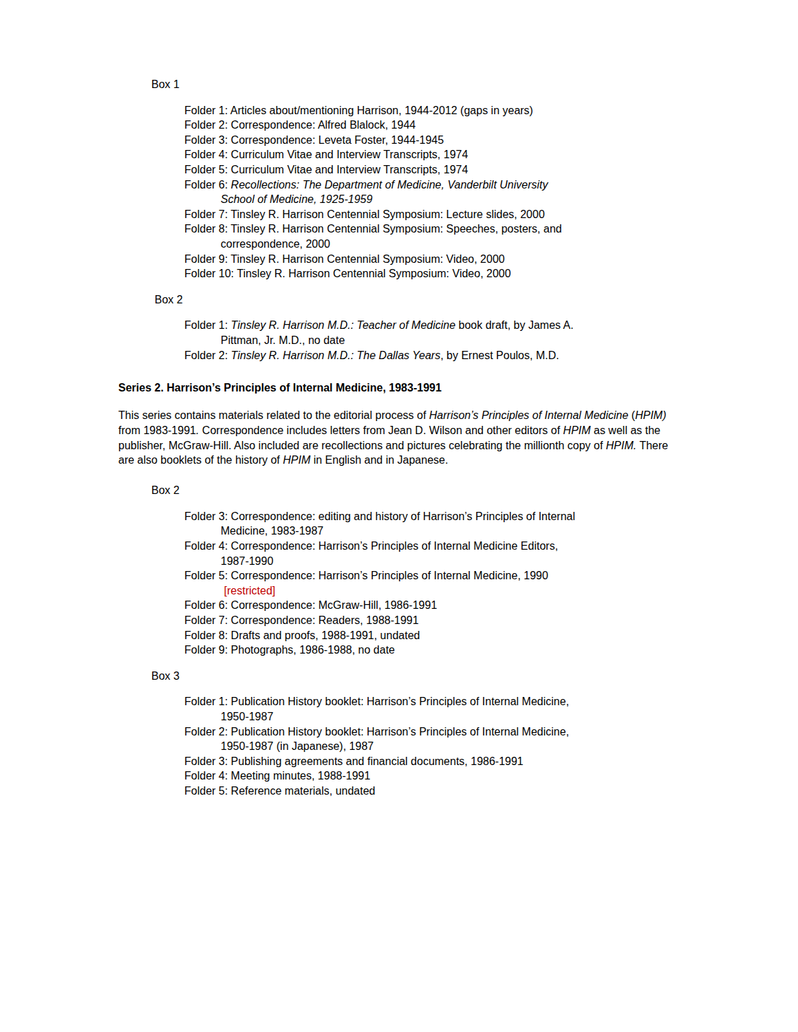Box 1
Folder 1: Articles about/mentioning Harrison, 1944-2012 (gaps in years)
Folder 2: Correspondence: Alfred Blalock, 1944
Folder 3: Correspondence: Leveta Foster, 1944-1945
Folder 4: Curriculum Vitae and Interview Transcripts, 1974
Folder 5: Curriculum Vitae and Interview Transcripts, 1974
Folder 6: Recollections: The Department of Medicine, Vanderbilt University School of Medicine, 1925-1959
Folder 7: Tinsley R. Harrison Centennial Symposium: Lecture slides, 2000
Folder 8: Tinsley R. Harrison Centennial Symposium: Speeches, posters, andcorrespondence, 2000
Folder 9: Tinsley R. Harrison Centennial Symposium: Video, 2000
Folder 10: Tinsley R. Harrison Centennial Symposium: Video, 2000
Box 2
Folder 1: Tinsley R. Harrison M.D.: Teacher of Medicine book draft, by James A.Pittman, Jr. M.D., no date
Folder 2: Tinsley R. Harrison M.D.: The Dallas Years, by Ernest Poulos, M.D.
Series 2. Harrison’s Principles of Internal Medicine, 1983-1991
This series contains materials related to the editorial process of Harrison’s Principles of Internal Medicine (HPIM) from 1983-1991. Correspondence includes letters from Jean D. Wilson and other editors of HPIM as well as the publisher, McGraw-Hill. Also included are recollections and pictures celebrating the millionth copy of HPIM. There are also booklets of the history of HPIM in English and in Japanese.
Box 2
Folder 3: Correspondence: editing and history of Harrison’s Principles of InternalMedicine, 1983-1987
Folder 4: Correspondence: Harrison’s Principles of Internal Medicine Editors,1987-1990
Folder 5: Correspondence: Harrison’s Principles of Internal Medicine, 1990[restricted]
Folder 6: Correspondence: McGraw-Hill, 1986-1991
Folder 7: Correspondence: Readers, 1988-1991
Folder 8: Drafts and proofs, 1988-1991, undated
Folder 9: Photographs, 1986-1988, no date
Box 3
Folder 1: Publication History booklet: Harrison’s Principles of Internal Medicine,1950-1987
Folder 2: Publication History booklet: Harrison’s Principles of Internal Medicine,1950-1987 (in Japanese), 1987
Folder 3: Publishing agreements and financial documents, 1986-1991
Folder 4: Meeting minutes, 1988-1991
Folder 5: Reference materials, undated